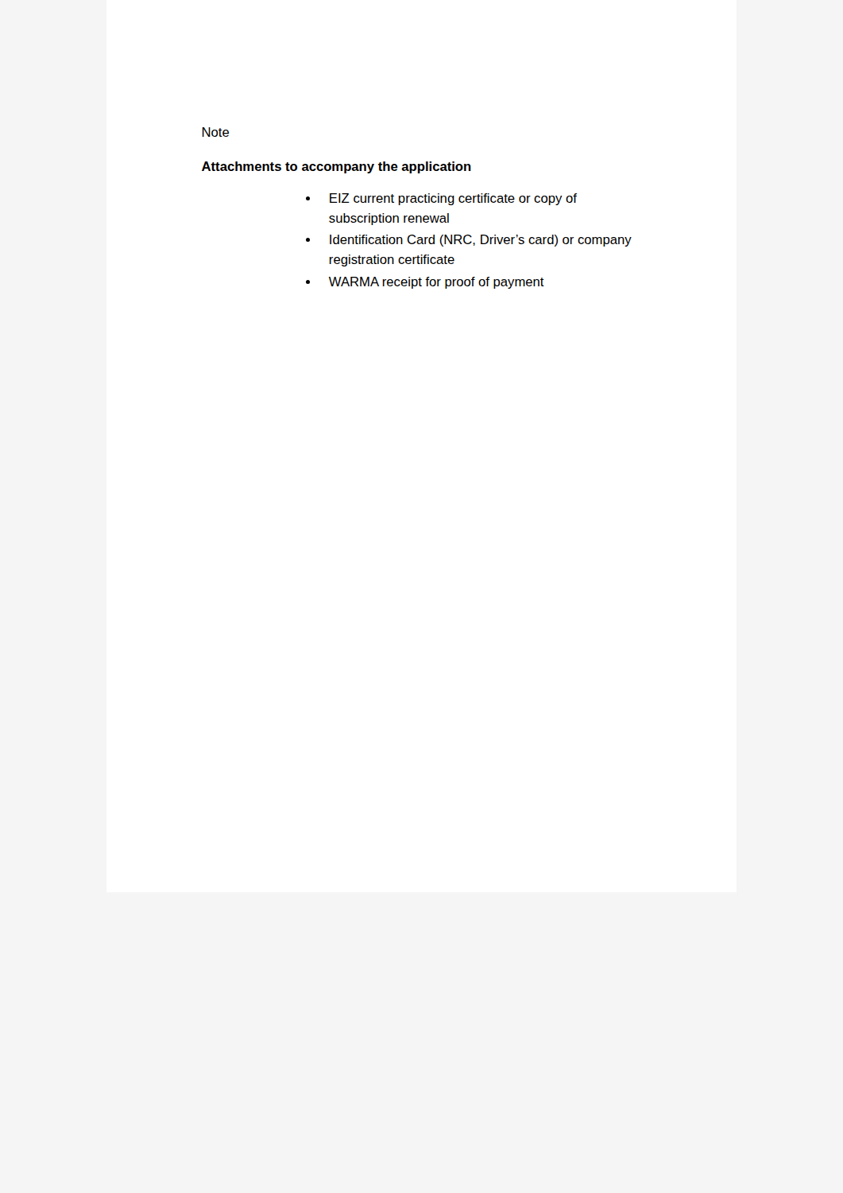Note
Attachments to accompany the application
EIZ current practicing certificate or copy of subscription renewal
Identification Card (NRC, Driver’s card) or company registration certificate
WARMA receipt for proof of payment